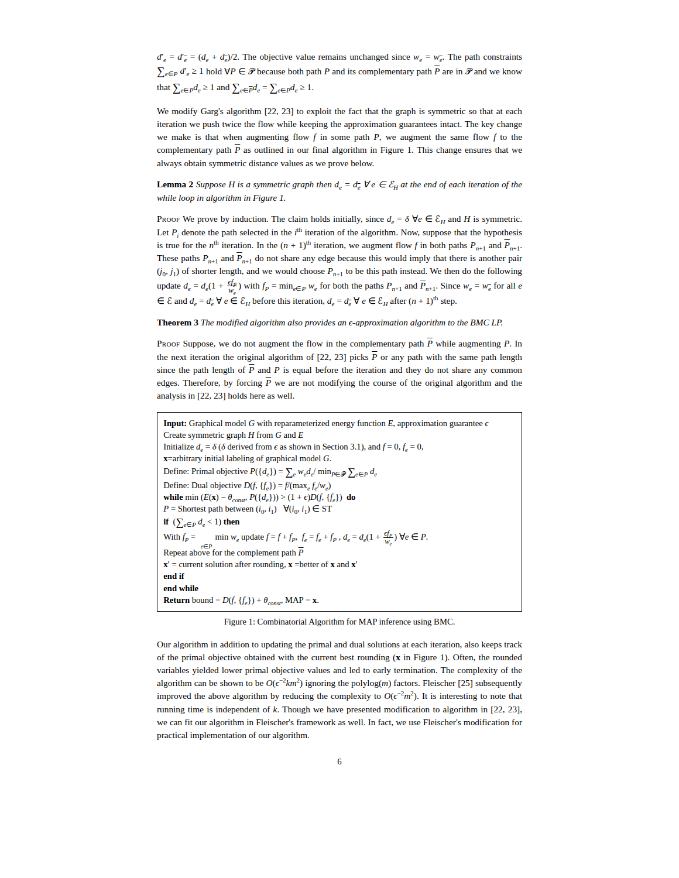d′e = d′e = (de + de)/2. The objective value remains unchanged since we = we. The path constraints ∑e∈P d′e ≥ 1 hold ∀P ∈ 𝒫 because both path P and its complementary path P are in 𝒫 and we know that ∑e∈Pde ≥ 1 and ∑e∈Pde = ∑e∈Pde ≥ 1.
We modify Garg's algorithm [22, 23] to exploit the fact that the graph is symmetric so that at each iteration we push twice the flow while keeping the approximation guarantees intact. The key change we make is that when augmenting flow f in some path P, we augment the same flow f to the complementary path P as outlined in our final algorithm in Figure 1. This change ensures that we always obtain symmetric distance values as we prove below.
Lemma 2 Suppose H is a symmetric graph then de = de ∀ e ∈ ℰH at the end of each iteration of the while loop in algorithm in Figure 1.
Proof We prove by induction. The claim holds initially, since de = δ ∀e ∈ ℰH and H is symmetric. Let Pi denote the path selected in the ith iteration of the algorithm. Now, suppose that the hypothesis is true for the nth iteration. In the (n + 1)th iteration, we augment flow f in both paths Pn+1 and Pn+1. These paths Pn+1 and Pn+1 do not share any edge because this would imply that there is another pair (j0, j1) of shorter length, and we would choose Pn+1 to be this path instead. We then do the following update de = de(1 + ϵfP we) with fP = mine∈P we for both the paths Pn+1 and Pn+1. Since we = we for all e ∈ ℰ and de = de ∀ e ∈ ℰH before this iteration, de = de ∀ e ∈ ℰH after (n + 1)th step.
Theorem 3 The modified algorithm also provides an ϵ-approximation algorithm to the BMC LP.
Proof Suppose, we do not augment the flow in the complementary path P while augmenting P. In the next iteration the original algorithm of [22, 23] picks P or any path with the same path length since the path length of P and P is equal before the iteration and they do not share any common edges. Therefore, by forcing P we are not modifying the course of the original algorithm and the analysis in [22, 23] holds here as well.
Input: Graphical model G with reparameterized energy function E, approximation guarantee ϵ
Create symmetric graph H from G and E
Initialize de = δ (δ derived from ϵ as shown in Section 3.1), and f = 0, fe = 0,
x=arbitrary initial labeling of graphical model G.
Define: Primal objective P({de}) = ∑e wede/ minP∈𝒫 ∑e∈P de
Define: Dual objective D(f, {fe}) = f/(maxe fe/we)
while min (E(x) − θconst, P({de})) > (1 + ϵ)D(f, {fe}) do
P = Shortest path between (i0, i1) ∀(i0, i1) ∈ ST
if (∑e∈P de < 1) then
With fP = min e∈Pmin we update f = f + fP, fe = fe + fP , de = de(1 + ϵfP we) ∀e ∈ P.
Repeat above for the complement path P
x′ = current solution after rounding, x =better of x and x′
end if
end while
Return bound = D(f, {fe}) + θconst, MAP = x.
Figure 1: Combinatorial Algorithm for MAP inference using BMC.
Our algorithm in addition to updating the primal and dual solutions at each iteration, also keeps track of the primal objective obtained with the current best rounding (x in Figure 1). Often, the rounded variables yielded lower primal objective values and led to early termination. The complexity of the algorithm can be shown to be O(ϵ−2km2) ignoring the polylog(m) factors. Fleischer [25] subsequently improved the above algorithm by reducing the complexity to O(ϵ−2m2). It is interesting to note that running time is independent of k. Though we have presented modification to algorithm in [22, 23], we can fit our algorithm in Fleischer's framework as well. In fact, we use Fleischer's modification for practical implementation of our algorithm.
6